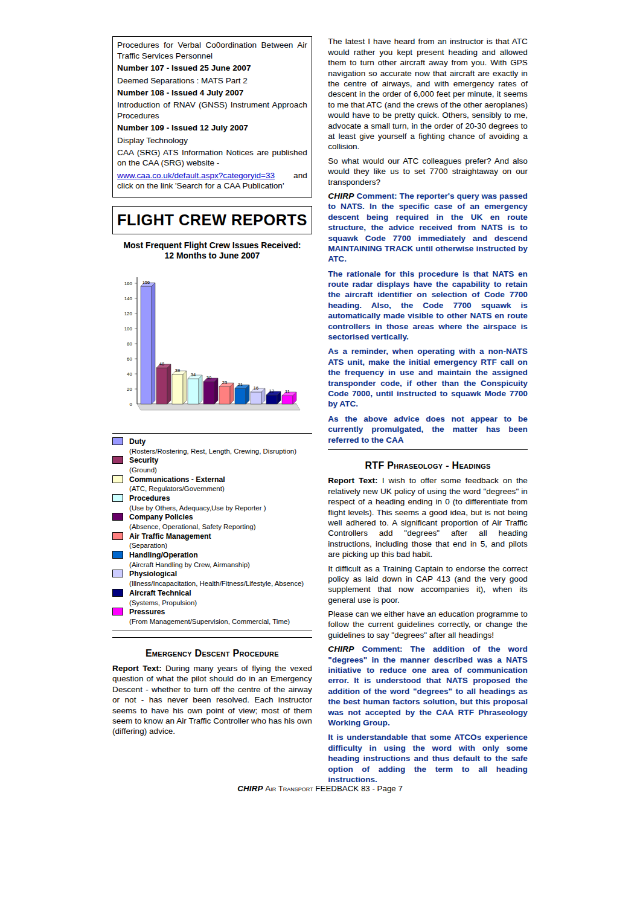Procedures for Verbal Co0ordination Between Air Traffic Services Personnel
Number 107 - Issued 25 June 2007
Deemed Separations : MATS Part 2
Number 108 - Issued 4 July 2007
Introduction of RNAV (GNSS) Instrument Approach Procedures
Number 109 - Issued 12 July 2007
Display Technology
CAA (SRG) ATS Information Notices are published on the CAA (SRG) website -
www.caa.co.uk/default.aspx?categoryid=33 and click on the link 'Search for a CAA Publication'
FLIGHT CREW REPORTS
Most Frequent Flight Crew Issues Received:
12 Months to June 2007
160 140 120 100 80 60 40 20 0 156 48 39 34 30 23 21 16 12 11
| | Duty (Rosters/Rostering, Rest, Length, Crewing, Disruption) |
| | Security (Ground) |
| | Communications - External (ATC, Regulators/Government) |
| | Procedures (Use by Others, Adequacy,Use by Reporter ) |
| | Company Policies (Absence, Operational, Safety Reporting) |
| | Air Traffic Management (Separation) |
| | Handling/Operation (Aircraft Handling by Crew, Airmanship) |
| | Physiological (Illness/Incapacitation, Health/Fitness/Lifestyle, Absence) |
| | Aircraft Technical (Systems, Propulsion) |
| | Pressures (From Management/Supervision, Commercial, Time) |
Emergency Descent Procedure
Report Text: During many years of flying the vexed question of what the pilot should do in an Emergency Descent - whether to turn off the centre of the airway or not - has never been resolved. Each instructor seems to have his own point of view; most of them seem to know an Air Traffic Controller who has his own (differing) advice.
The latest I have heard from an instructor is that ATC would rather you kept present heading and allowed them to turn other aircraft away from you. With GPS navigation so accurate now that aircraft are exactly in the centre of airways, and with emergency rates of descent in the order of 6,000 feet per minute, it seems to me that ATC (and the crews of the other aeroplanes) would have to be pretty quick. Others, sensibly to me, advocate a small turn, in the order of 20-30 degrees to at least give yourself a fighting chance of avoiding a collision.
So what would our ATC colleagues prefer? And also would they like us to set 7700 straightaway on our transponders?
CHIRP Comment: The reporter's query was passed to NATS. In the specific case of an emergency descent being required in the UK en route structure, the advice received from NATS is to squawk Code 7700 immediately and descend MAINTAINING TRACK until otherwise instructed by ATC.
The rationale for this procedure is that NATS en route radar displays have the capability to retain the aircraft identifier on selection of Code 7700 heading. Also, the Code 7700 squawk is automatically made visible to other NATS en route controllers in those areas where the airspace is sectorised vertically.
As a reminder, when operating with a non-NATS ATS unit, make the initial emergency RTF call on the frequency in use and maintain the assigned transponder code, if other than the Conspicuity Code 7000, until instructed to squawk Mode 7700 by ATC.
As the above advice does not appear to be currently promulgated, the matter has been referred to the CAA
RTF Phraseology - Headings
Report Text: I wish to offer some feedback on the relatively new UK policy of using the word "degrees" in respect of a heading ending in 0 (to differentiate from flight levels). This seems a good idea, but is not being well adhered to. A significant proportion of Air Traffic Controllers add "degrees" after all heading instructions, including those that end in 5, and pilots are picking up this bad habit.
It difficult as a Training Captain to endorse the correct policy as laid down in CAP 413 (and the very good supplement that now accompanies it), when its general use is poor.
Please can we either have an education programme to follow the current guidelines correctly, or change the guidelines to say "degrees" after all headings!
CHIRP Comment: The addition of the word "degrees" in the manner described was a NATS initiative to reduce one area of communication error. It is understood that NATS proposed the addition of the word "degrees" to all headings as the best human factors solution, but this proposal was not accepted by the CAA RTF Phraseology Working Group.
It is understandable that some ATCOs experience difficulty in using the word with only some heading instructions and thus default to the safe option of adding the term to all heading instructions.
CHIRP Air Transport FEEDBACK 83 - Page 7